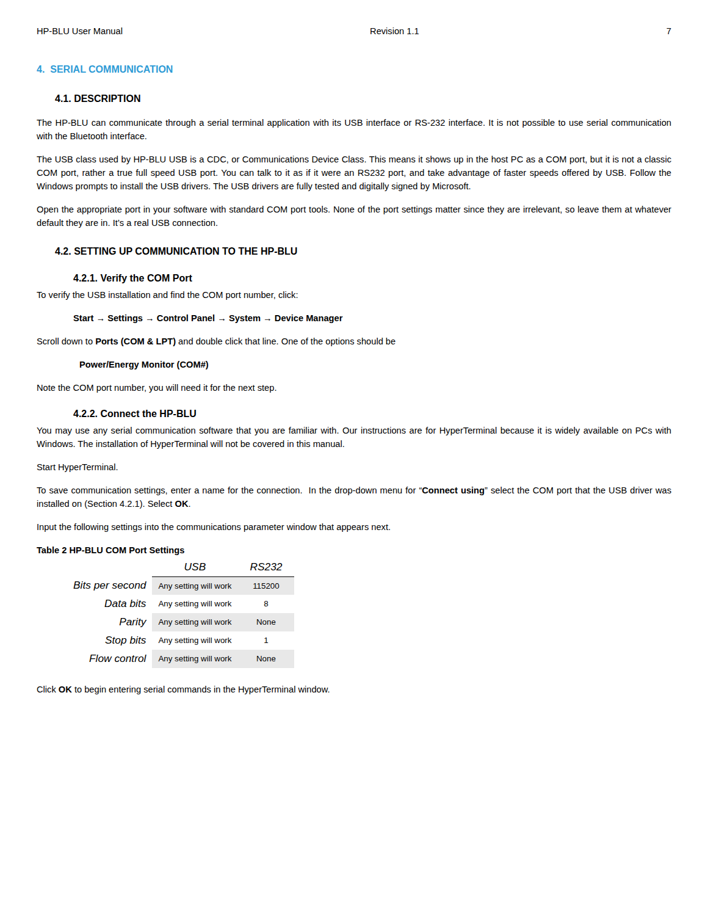HP-BLU User Manual Revision 1.1 7
4. SERIAL COMMUNICATION
4.1. DESCRIPTION
The HP-BLU can communicate through a serial terminal application with its USB interface or RS-232 interface. It is not possible to use serial communication with the Bluetooth interface.
The USB class used by HP-BLU USB is a CDC, or Communications Device Class. This means it shows up in the host PC as a COM port, but it is not a classic COM port, rather a true full speed USB port. You can talk to it as if it were an RS232 port, and take advantage of faster speeds offered by USB. Follow the Windows prompts to install the USB drivers. The USB drivers are fully tested and digitally signed by Microsoft.
Open the appropriate port in your software with standard COM port tools. None of the port settings matter since they are irrelevant, so leave them at whatever default they are in. It’s a real USB connection.
4.2. SETTING UP COMMUNICATION TO THE HP-BLU
4.2.1. Verify the COM Port
To verify the USB installation and find the COM port number, click:
Start → Settings → Control Panel → System → Device Manager
Scroll down to Ports (COM & LPT) and double click that line. One of the options should be
Power/Energy Monitor (COM#)
Note the COM port number, you will need it for the next step.
4.2.2. Connect the HP-BLU
You may use any serial communication software that you are familiar with. Our instructions are for HyperTerminal because it is widely available on PCs with Windows. The installation of HyperTerminal will not be covered in this manual.
Start HyperTerminal.
To save communication settings, enter a name for the connection. In the drop-down menu for “Connect using” select the COM port that the USB driver was installed on (Section 4.2.1). Select OK.
Input the following settings into the communications parameter window that appears next.
Table 2 HP-BLU COM Port Settings
| | USB | RS232 |
| --- | --- | --- |
| Bits per second | Any setting will work | 115200 |
| Data bits | Any setting will work | 8 |
| Parity | Any setting will work | None |
| Stop bits | Any setting will work | 1 |
| Flow control | Any setting will work | None |
Click OK to begin entering serial commands in the HyperTerminal window.